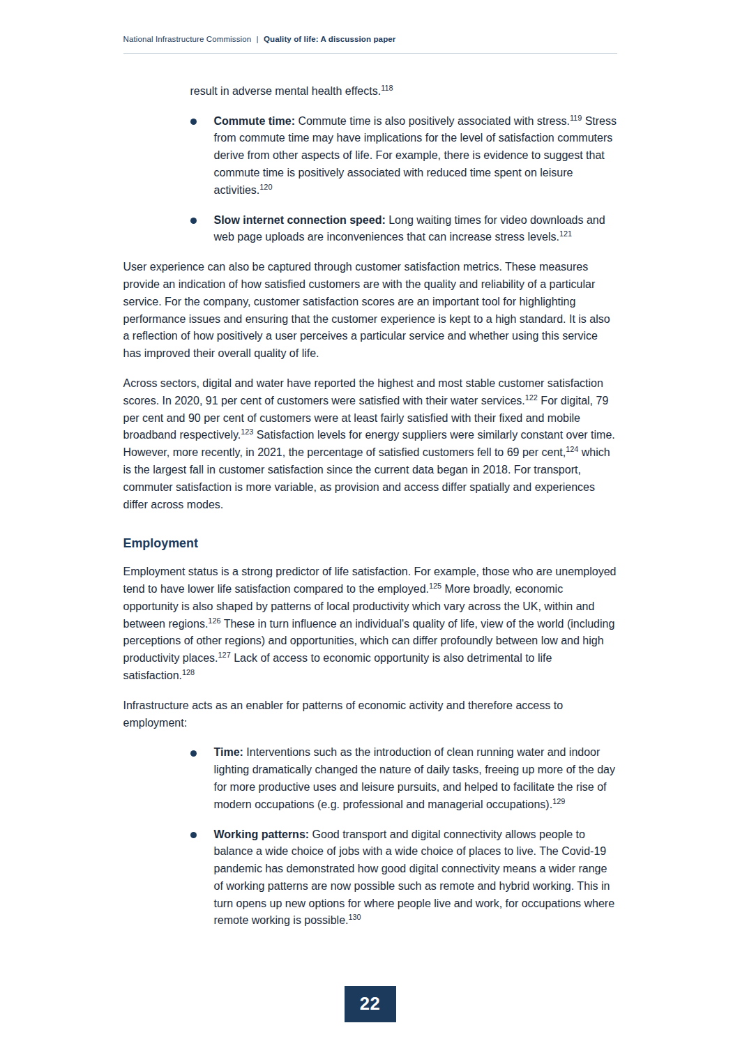National Infrastructure Commission | Quality of life: A discussion paper
result in adverse mental health effects.118
Commute time: Commute time is also positively associated with stress.119 Stress from commute time may have implications for the level of satisfaction commuters derive from other aspects of life. For example, there is evidence to suggest that commute time is positively associated with reduced time spent on leisure activities.120
Slow internet connection speed: Long waiting times for video downloads and web page uploads are inconveniences that can increase stress levels.121
User experience can also be captured through customer satisfaction metrics. These measures provide an indication of how satisfied customers are with the quality and reliability of a particular service. For the company, customer satisfaction scores are an important tool for highlighting performance issues and ensuring that the customer experience is kept to a high standard. It is also a reflection of how positively a user perceives a particular service and whether using this service has improved their overall quality of life.
Across sectors, digital and water have reported the highest and most stable customer satisfaction scores. In 2020, 91 per cent of customers were satisfied with their water services.122 For digital, 79 per cent and 90 per cent of customers were at least fairly satisfied with their fixed and mobile broadband respectively.123 Satisfaction levels for energy suppliers were similarly constant over time. However, more recently, in 2021, the percentage of satisfied customers fell to 69 per cent,124 which is the largest fall in customer satisfaction since the current data began in 2018. For transport, commuter satisfaction is more variable, as provision and access differ spatially and experiences differ across modes.
Employment
Employment status is a strong predictor of life satisfaction. For example, those who are unemployed tend to have lower life satisfaction compared to the employed.125 More broadly, economic opportunity is also shaped by patterns of local productivity which vary across the UK, within and between regions.126 These in turn influence an individual's quality of life, view of the world (including perceptions of other regions) and opportunities, which can differ profoundly between low and high productivity places.127 Lack of access to economic opportunity is also detrimental to life satisfaction.128
Infrastructure acts as an enabler for patterns of economic activity and therefore access to employment:
Time: Interventions such as the introduction of clean running water and indoor lighting dramatically changed the nature of daily tasks, freeing up more of the day for more productive uses and leisure pursuits, and helped to facilitate the rise of modern occupations (e.g. professional and managerial occupations).129
Working patterns: Good transport and digital connectivity allows people to balance a wide choice of jobs with a wide choice of places to live. The Covid-19 pandemic has demonstrated how good digital connectivity means a wider range of working patterns are now possible such as remote and hybrid working. This in turn opens up new options for where people live and work, for occupations where remote working is possible.130
22